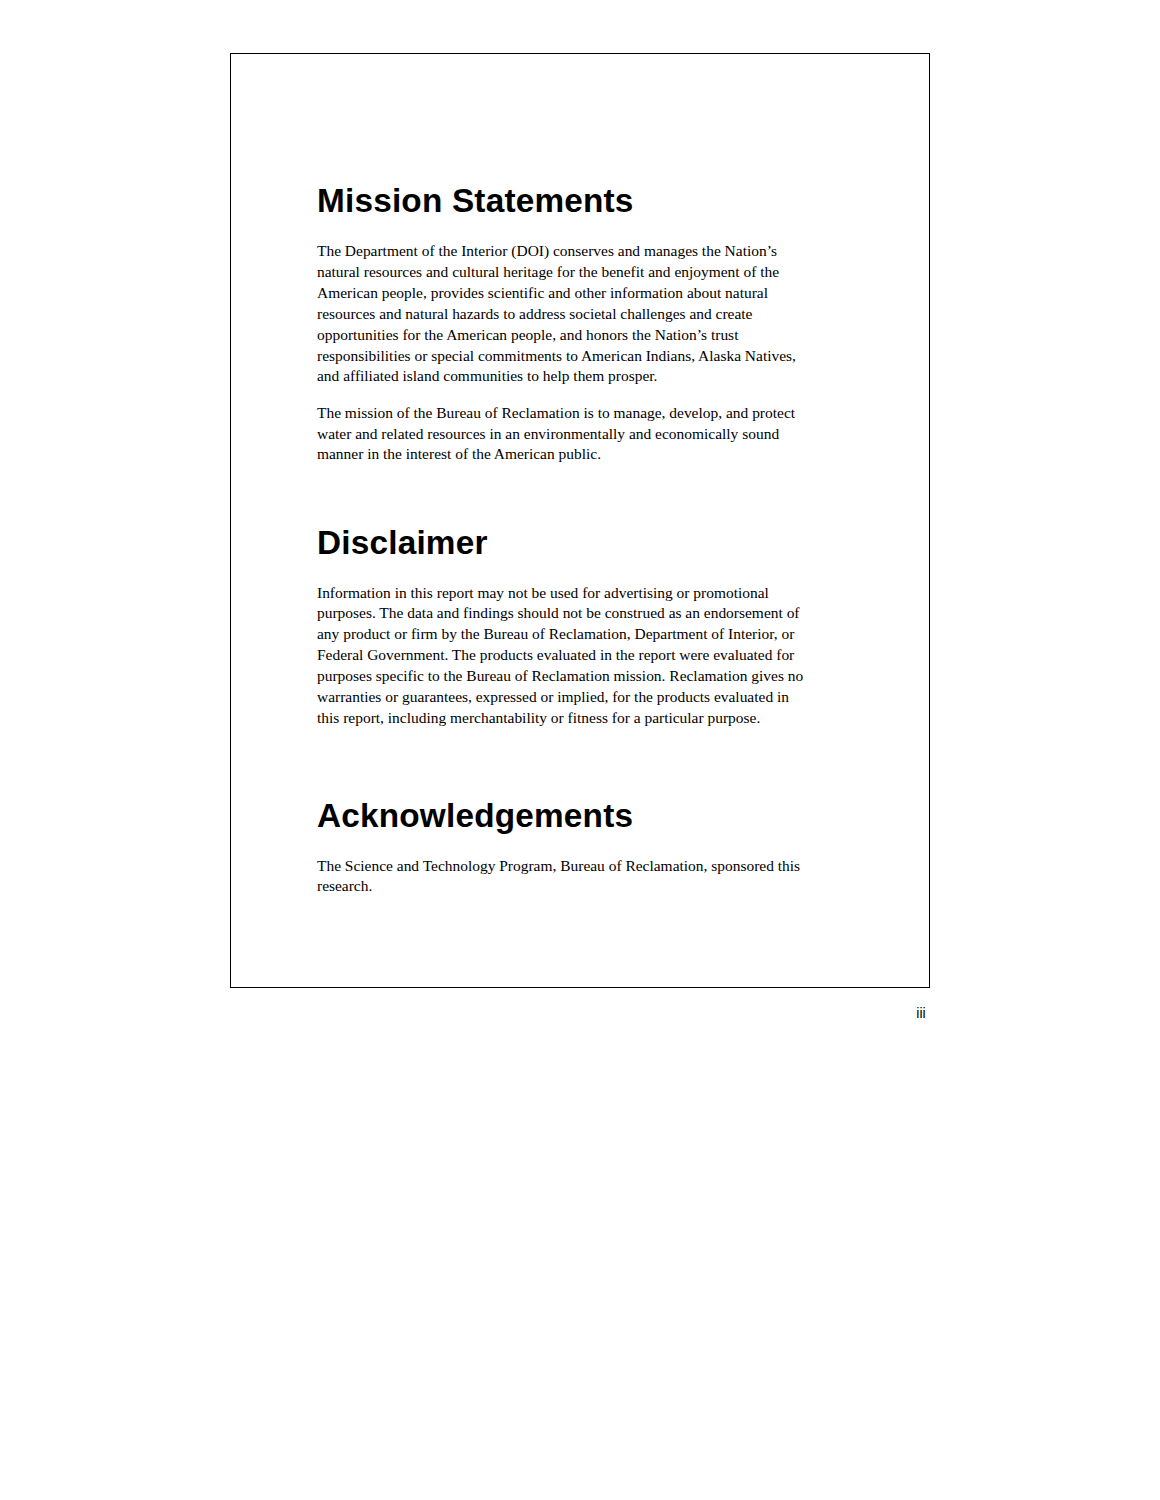Mission Statements
The Department of the Interior (DOI) conserves and manages the Nation’s natural resources and cultural heritage for the benefit and enjoyment of the American people, provides scientific and other information about natural resources and natural hazards to address societal challenges and create opportunities for the American people, and honors the Nation’s trust responsibilities or special commitments to American Indians, Alaska Natives, and affiliated island communities to help them prosper.
The mission of the Bureau of Reclamation is to manage, develop, and protect water and related resources in an environmentally and economically sound manner in the interest of the American public.
Disclaimer
Information in this report may not be used for advertising or promotional purposes. The data and findings should not be construed as an endorsement of any product or firm by the Bureau of Reclamation, Department of Interior, or Federal Government. The products evaluated in the report were evaluated for purposes specific to the Bureau of Reclamation mission. Reclamation gives no warranties or guarantees, expressed or implied, for the products evaluated in this report, including merchantability or fitness for a particular purpose.
Acknowledgements
The Science and Technology Program, Bureau of Reclamation, sponsored this research.
iii